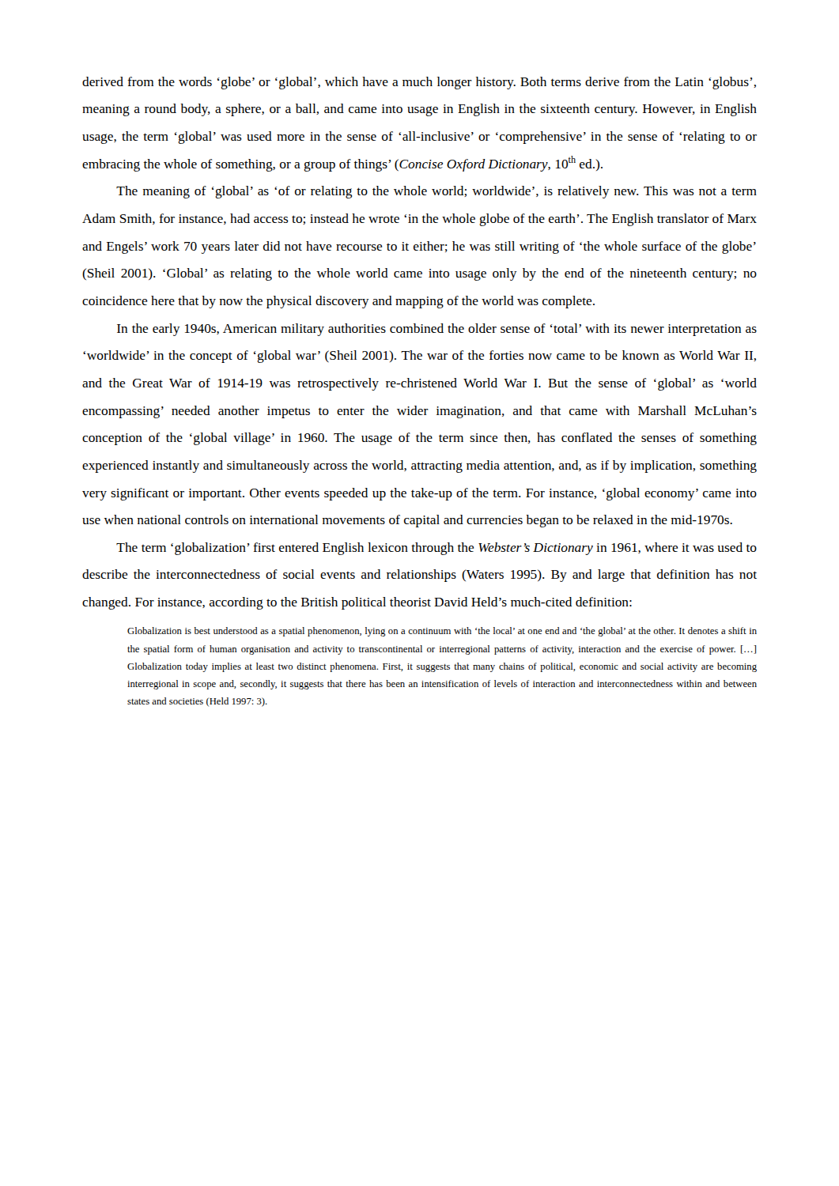derived from the words ‘globe’ or ‘global’, which have a much longer history. Both terms derive from the Latin ‘globus’, meaning a round body, a sphere, or a ball, and came into usage in English in the sixteenth century. However, in English usage, the term ‘global’ was used more in the sense of ‘all-inclusive’ or ‘comprehensive’ in the sense of ‘relating to or embracing the whole of something, or a group of things’ (Concise Oxford Dictionary, 10th ed.).
The meaning of ‘global’ as ‘of or relating to the whole world; worldwide’, is relatively new. This was not a term Adam Smith, for instance, had access to; instead he wrote ‘in the whole globe of the earth’. The English translator of Marx and Engels’ work 70 years later did not have recourse to it either; he was still writing of ‘the whole surface of the globe’ (Sheil 2001). ‘Global’ as relating to the whole world came into usage only by the end of the nineteenth century; no coincidence here that by now the physical discovery and mapping of the world was complete.
In the early 1940s, American military authorities combined the older sense of ‘total’ with its newer interpretation as ‘worldwide’ in the concept of ‘global war’ (Sheil 2001). The war of the forties now came to be known as World War II, and the Great War of 1914-19 was retrospectively re-christened World War I. But the sense of ‘global’ as ‘world encompassing’ needed another impetus to enter the wider imagination, and that came with Marshall McLuhan’s conception of the ‘global village’ in 1960. The usage of the term since then, has conflated the senses of something experienced instantly and simultaneously across the world, attracting media attention, and, as if by implication, something very significant or important. Other events speeded up the take-up of the term. For instance, ‘global economy’ came into use when national controls on international movements of capital and currencies began to be relaxed in the mid-1970s.
The term ‘globalization’ first entered English lexicon through the Webster’s Dictionary in 1961, where it was used to describe the interconnectedness of social events and relationships (Waters 1995). By and large that definition has not changed. For instance, according to the British political theorist David Held’s much-cited definition:
Globalization is best understood as a spatial phenomenon, lying on a continuum with ‘the local’ at one end and ‘the global’ at the other. It denotes a shift in the spatial form of human organisation and activity to transcontinental or interregional patterns of activity, interaction and the exercise of power. […] Globalization today implies at least two distinct phenomena. First, it suggests that many chains of political, economic and social activity are becoming interregional in scope and, secondly, it suggests that there has been an intensification of levels of interaction and interconnectedness within and between states and societies (Held 1997: 3).